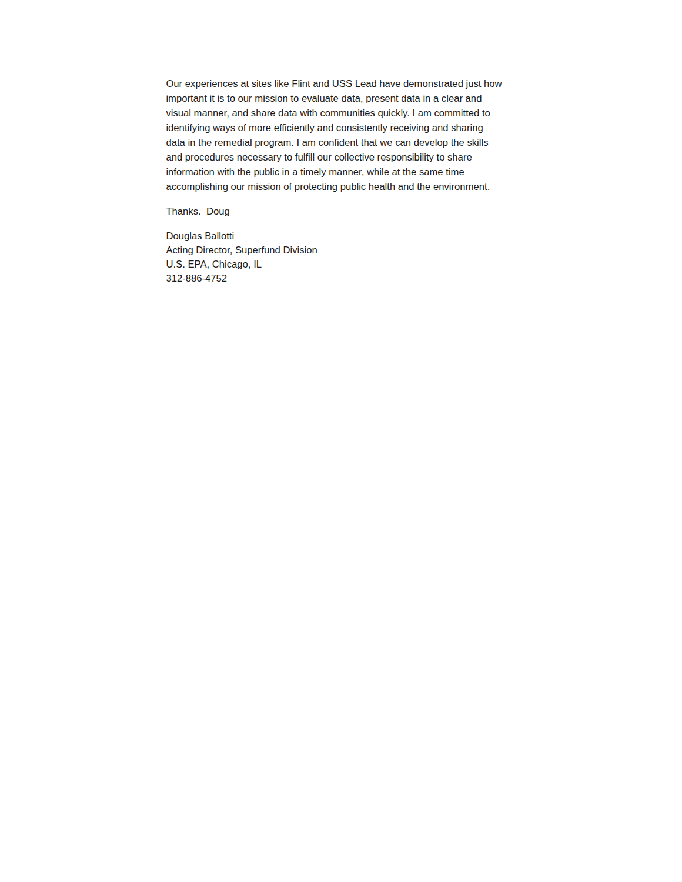Our experiences at sites like Flint and USS Lead have demonstrated just how important it is to our mission to evaluate data, present data in a clear and visual manner, and share data with communities quickly. I am committed to identifying ways of more efficiently and consistently receiving and sharing data in the remedial program. I am confident that we can develop the skills and procedures necessary to fulfill our collective responsibility to share information with the public in a timely manner, while at the same time accomplishing our mission of protecting public health and the environment.
Thanks. Doug
Douglas Ballotti
Acting Director, Superfund Division
U.S. EPA, Chicago, IL
312-886-4752